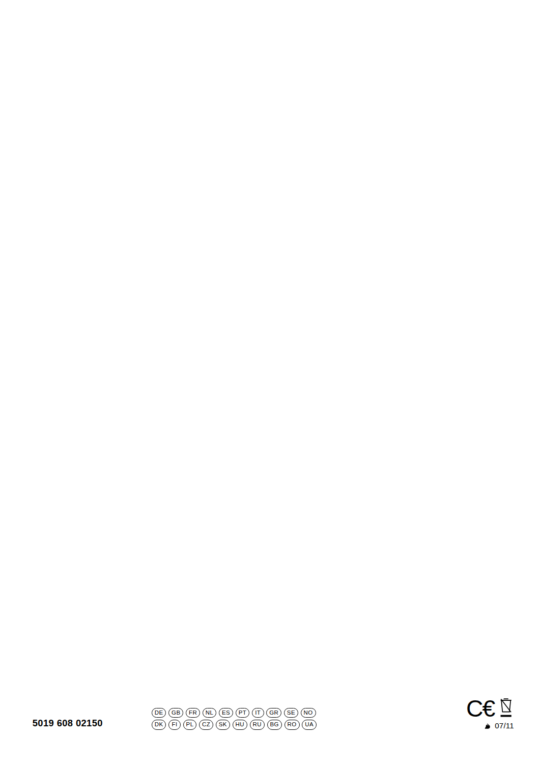5019 608 02150
DE GB FR NL ES PT IT GR SE NO
DK FI PL CZ SK HU RU BG RO UA
C€
07/11